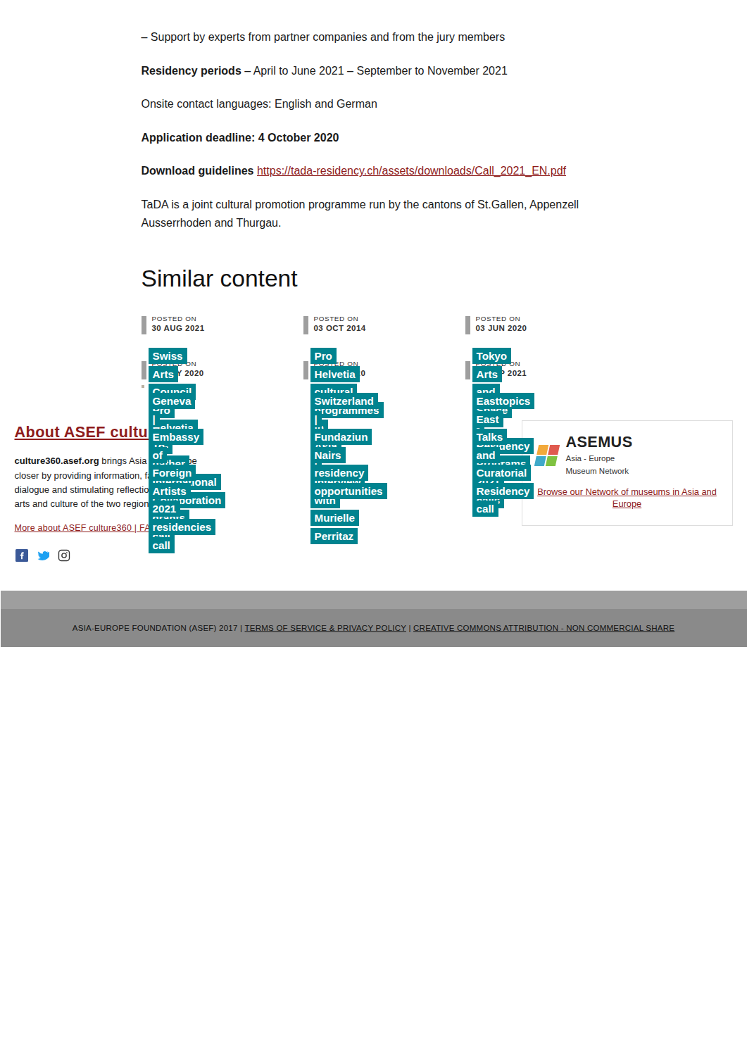– Support by experts from partner companies and from the jury members
Residency periods – April to June 2021 – September to November 2021
Onsite contact languages: English and German
Application deadline: 4 October 2020
Download guidelines https://tada-residency.ch/assets/downloads/Call_2021_EN.pdf
TaDA is a joint cultural promotion programme run by the cantons of St.Gallen, Appenzell Ausserrhoden and Thurgau.
Similar content
Posted on30 Aug 2021
Swiss Arts Council Pro Helvetia To-gather International Collaboration grants call
Posted on03 Oct 2014
Pro Helvetia cultural programmes in Asia | Interview with Murielle Perritaz
Posted on03 Jun 2020
UNAL
ATOR
DENCY
GRAM
R CREATORS Tokyo Arts and Space - Residency Programs 2021 calls
Posted on06 May 2020
Geneva | Embassy of Foreign Artists 2021 residencies call
Posted on06 Apr 2020
Switzerland | Fundaziun Nairs residency opportunities
Posted on08 Sep 2021
Easttopics East Talks and Curatorial Residency call
About ASEF culture360
culture360.asef.org brings Asia and Europe closer by providing information, facilitating dialogue and stimulating reflection on the arts and culture of the two regions.
More about ASEF culture360 | FAQ
ASEMUS
Asia - Europe
Museum Network
Browse our Network of museums in Asia and Europe
ASIA-EUROPE FOUNDATION (ASEF) 2017 | TERMS OF SERVICE & PRIVACY POLICY | CREATIVE COMMONS ATTRIBUTION - NON COMMERCIAL SHARE